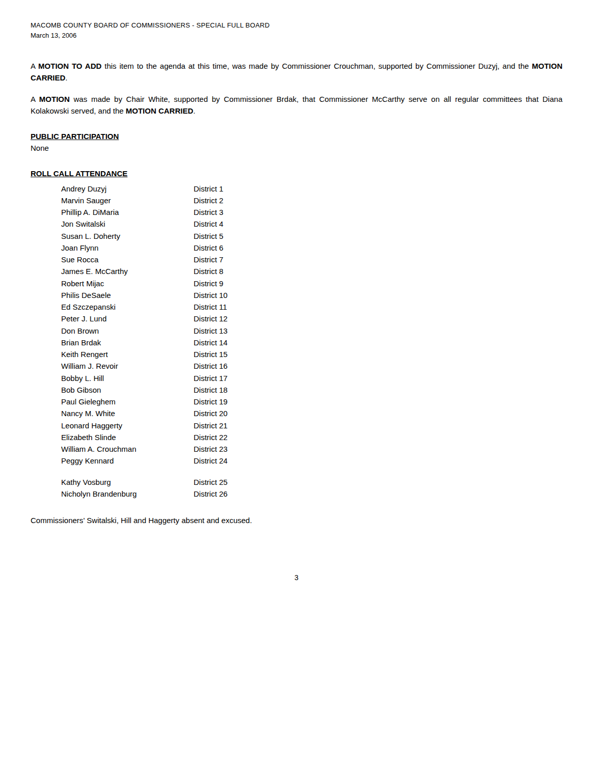MACOMB COUNTY BOARD OF COMMISSIONERS - SPECIAL FULL BOARD
March 13, 2006
A MOTION TO ADD this item to the agenda at this time, was made by Commissioner Crouchman, supported by Commissioner Duzyj, and the MOTION CARRIED.
A MOTION was made by Chair White, supported by Commissioner Brdak, that Commissioner McCarthy serve on all regular committees that Diana Kolakowski served, and the MOTION CARRIED.
PUBLIC PARTICIPATION
None
ROLL CALL ATTENDANCE
| Andrey Duzyj | District 1 |
| Marvin Sauger | District 2 |
| Phillip A. DiMaria | District 3 |
| Jon Switalski | District 4 |
| Susan L. Doherty | District 5 |
| Joan Flynn | District 6 |
| Sue Rocca | District 7 |
| James E. McCarthy | District 8 |
| Robert Mijac | District 9 |
| Philis DeSaele | District 10 |
| Ed Szczepanski | District 11 |
| Peter J. Lund | District 12 |
| Don Brown | District 13 |
| Brian Brdak | District 14 |
| Keith Rengert | District 15 |
| William J. Revoir | District 16 |
| Bobby L. Hill | District 17 |
| Bob Gibson | District 18 |
| Paul Gieleghem | District 19 |
| Nancy M. White | District 20 |
| Leonard Haggerty | District 21 |
| Elizabeth Slinde | District 22 |
| William A. Crouchman | District 23 |
| Peggy Kennard | District 24 |
| Kathy Vosburg | District 25 |
| Nicholyn Brandenburg | District 26 |
Commissioners’ Switalski, Hill and Haggerty absent and excused.
3